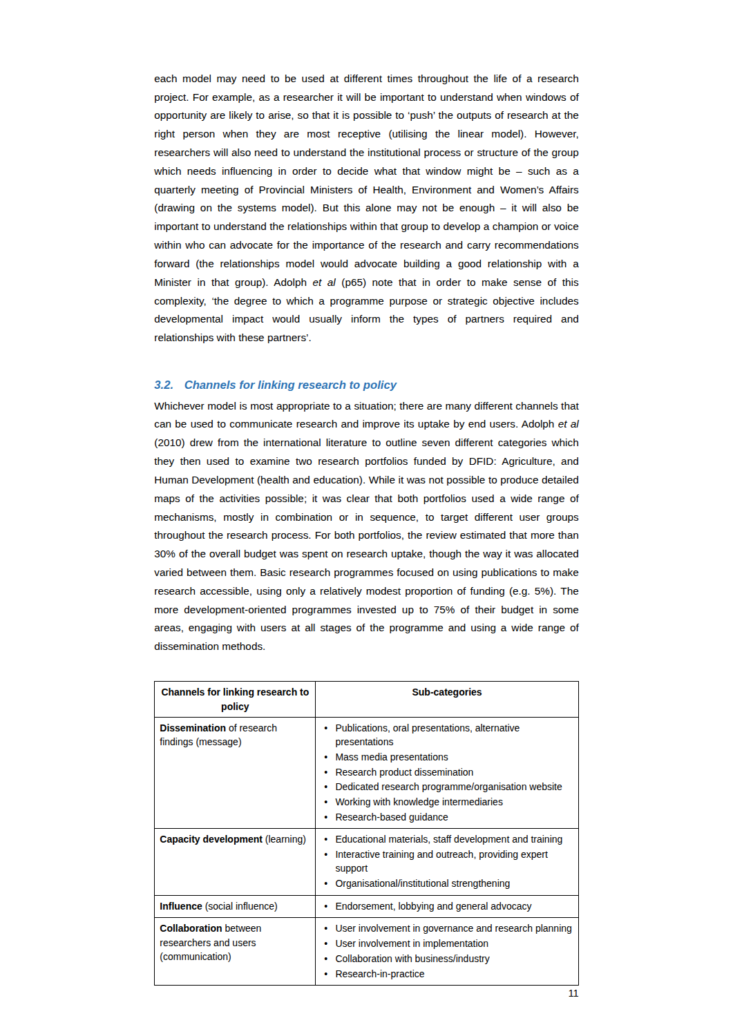each model may need to be used at different times throughout the life of a research project. For example, as a researcher it will be important to understand when windows of opportunity are likely to arise, so that it is possible to ‘push’ the outputs of research at the right person when they are most receptive (utilising the linear model). However, researchers will also need to understand the institutional process or structure of the group which needs influencing in order to decide what that window might be – such as a quarterly meeting of Provincial Ministers of Health, Environment and Women’s Affairs (drawing on the systems model). But this alone may not be enough – it will also be important to understand the relationships within that group to develop a champion or voice within who can advocate for the importance of the research and carry recommendations forward (the relationships model would advocate building a good relationship with a Minister in that group). Adolph et al (p65) note that in order to make sense of this complexity, ‘the degree to which a programme purpose or strategic objective includes developmental impact would usually inform the types of partners required and relationships with these partners’.
3.2. Channels for linking research to policy
Whichever model is most appropriate to a situation; there are many different channels that can be used to communicate research and improve its uptake by end users. Adolph et al (2010) drew from the international literature to outline seven different categories which they then used to examine two research portfolios funded by DFID: Agriculture, and Human Development (health and education). While it was not possible to produce detailed maps of the activities possible; it was clear that both portfolios used a wide range of mechanisms, mostly in combination or in sequence, to target different user groups throughout the research process. For both portfolios, the review estimated that more than 30% of the overall budget was spent on research uptake, though the way it was allocated varied between them. Basic research programmes focused on using publications to make research accessible, using only a relatively modest proportion of funding (e.g. 5%). The more development-oriented programmes invested up to 75% of their budget in some areas, engaging with users at all stages of the programme and using a wide range of dissemination methods.
| Channels for linking research to policy | Sub-categories |
| --- | --- |
| Dissemination of research findings (message) | Publications, oral presentations, alternative presentations Mass media presentations Research product dissemination Dedicated research programme/organisation website Working with knowledge intermediaries Research-based guidance |
| Capacity development (learning) | Educational materials, staff development and training Interactive training and outreach, providing expert support Organisational/institutional strengthening |
| Influence (social influence) | Endorsement, lobbying and general advocacy |
| Collaboration between researchers and users (communication) | User involvement in governance and research planning User involvement in implementation Collaboration with business/industry Research-in-practice |
11